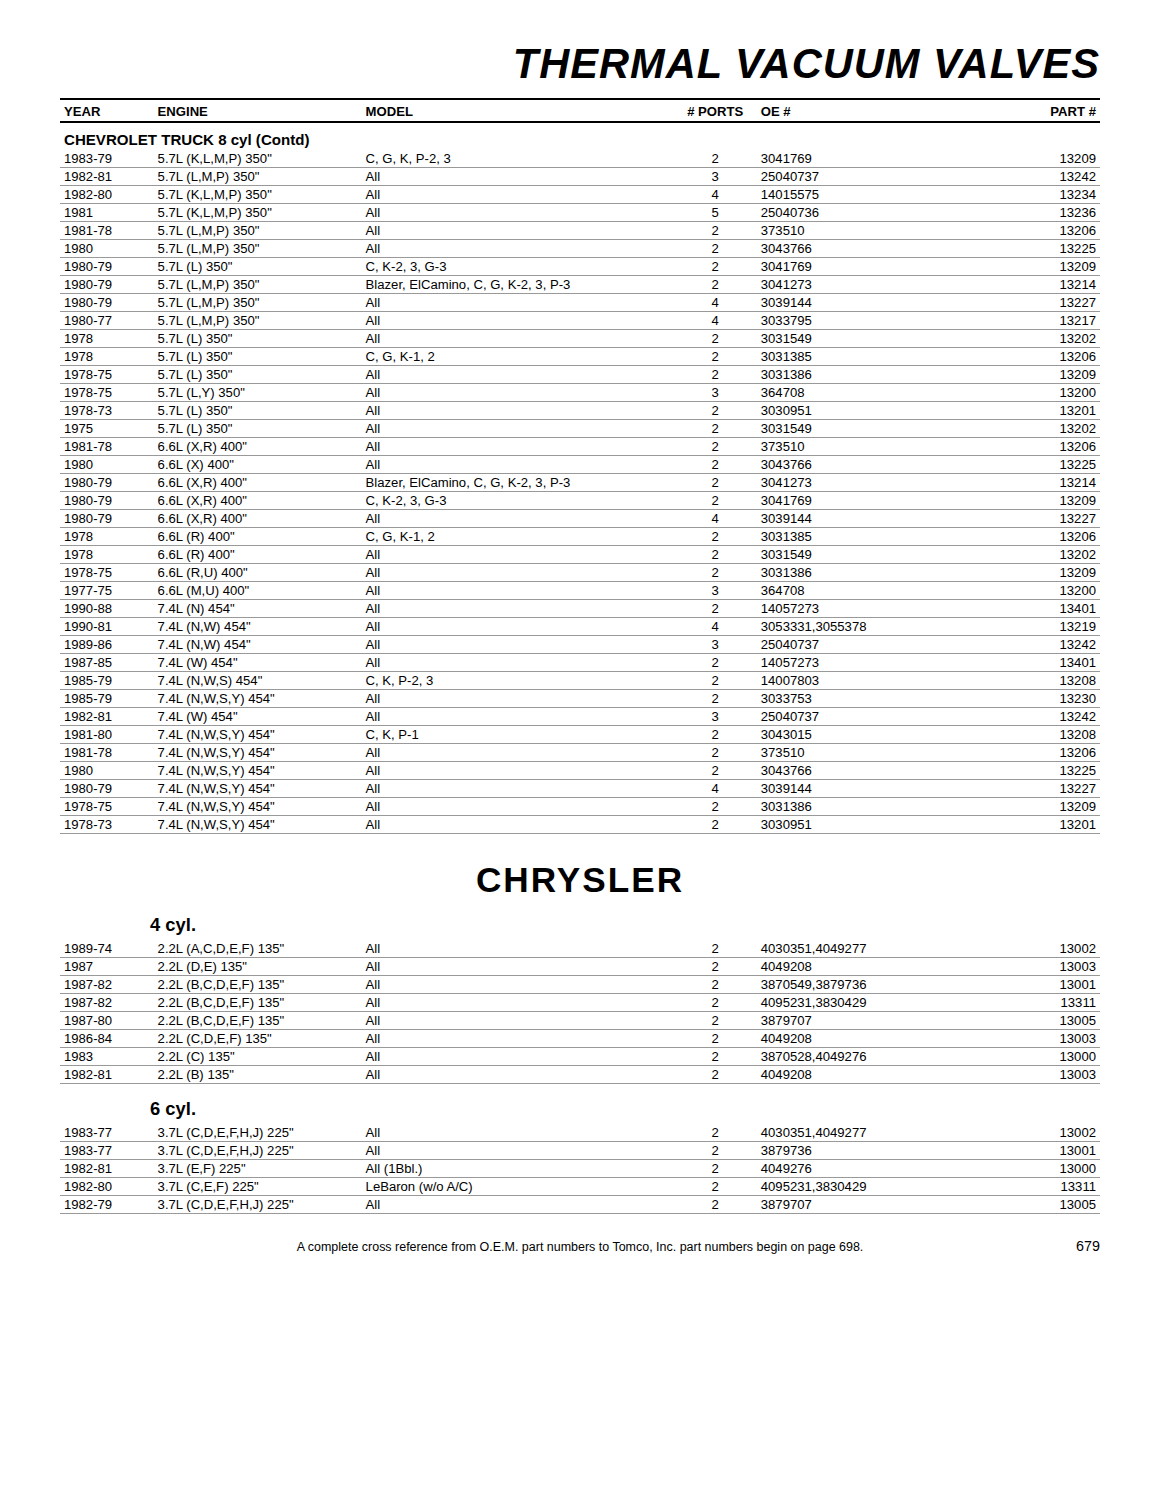THERMAL VACUUM VALVES
| YEAR | ENGINE | MODEL | # PORTS | OE # | PART # |
| --- | --- | --- | --- | --- | --- |
| CHEVROLET TRUCK 8 cyl (Contd) |
| 1983-79 | 5.7L (K,L,M,P) 350" | C, G, K, P-2, 3 | 2 | 3041769 | 13209 |
| 1982-81 | 5.7L (L,M,P) 350" | All | 3 | 25040737 | 13242 |
| 1982-80 | 5.7L (K,L,M,P) 350" | All | 4 | 14015575 | 13234 |
| 1981 | 5.7L (K,L,M,P) 350" | All | 5 | 25040736 | 13236 |
| 1981-78 | 5.7L (L,M,P) 350" | All | 2 | 373510 | 13206 |
| 1980 | 5.7L (L,M,P) 350" | All | 2 | 3043766 | 13225 |
| 1980-79 | 5.7L (L) 350" | C, K-2, 3, G-3 | 2 | 3041769 | 13209 |
| 1980-79 | 5.7L (L,M,P) 350" | Blazer, ElCamino, C, G, K-2, 3, P-3 | 2 | 3041273 | 13214 |
| 1980-79 | 5.7L (L,M,P) 350" | All | 4 | 3039144 | 13227 |
| 1980-77 | 5.7L (L,M,P) 350" | All | 4 | 3033795 | 13217 |
| 1978 | 5.7L (L) 350" | All | 2 | 3031549 | 13202 |
| 1978 | 5.7L (L) 350" | C, G, K-1, 2 | 2 | 3031385 | 13206 |
| 1978-75 | 5.7L (L) 350" | All | 2 | 3031386 | 13209 |
| 1978-75 | 5.7L (L,Y) 350" | All | 3 | 364708 | 13200 |
| 1978-73 | 5.7L (L) 350" | All | 2 | 3030951 | 13201 |
| 1975 | 5.7L (L) 350" | All | 2 | 3031549 | 13202 |
| 1981-78 | 6.6L (X,R) 400" | All | 2 | 373510 | 13206 |
| 1980 | 6.6L (X) 400" | All | 2 | 3043766 | 13225 |
| 1980-79 | 6.6L (X,R) 400" | Blazer, ElCamino, C, G, K-2, 3, P-3 | 2 | 3041273 | 13214 |
| 1980-79 | 6.6L (X,R) 400" | C, K-2, 3, G-3 | 2 | 3041769 | 13209 |
| 1980-79 | 6.6L (X,R) 400" | All | 4 | 3039144 | 13227 |
| 1978 | 6.6L (R) 400" | C, G, K-1, 2 | 2 | 3031385 | 13206 |
| 1978 | 6.6L (R) 400" | All | 2 | 3031549 | 13202 |
| 1978-75 | 6.6L (R,U) 400" | All | 2 | 3031386 | 13209 |
| 1977-75 | 6.6L (M,U) 400" | All | 3 | 364708 | 13200 |
| 1990-88 | 7.4L (N) 454" | All | 2 | 14057273 | 13401 |
| 1990-81 | 7.4L (N,W) 454" | All | 4 | 3053331,3055378 | 13219 |
| 1989-86 | 7.4L (N,W) 454" | All | 3 | 25040737 | 13242 |
| 1987-85 | 7.4L (W) 454" | All | 2 | 14057273 | 13401 |
| 1985-79 | 7.4L (N,W,S) 454" | C, K, P-2, 3 | 2 | 14007803 | 13208 |
| 1985-79 | 7.4L (N,W,S,Y) 454" | All | 2 | 3033753 | 13230 |
| 1982-81 | 7.4L (W) 454" | All | 3 | 25040737 | 13242 |
| 1981-80 | 7.4L (N,W,S,Y) 454" | C, K, P-1 | 2 | 3043015 | 13208 |
| 1981-78 | 7.4L (N,W,S,Y) 454" | All | 2 | 373510 | 13206 |
| 1980 | 7.4L (N,W,S,Y) 454" | All | 2 | 3043766 | 13225 |
| 1980-79 | 7.4L (N,W,S,Y) 454" | All | 4 | 3039144 | 13227 |
| 1978-75 | 7.4L (N,W,S,Y) 454" | All | 2 | 3031386 | 13209 |
| 1978-73 | 7.4L (N,W,S,Y) 454" | All | 2 | 3030951 | 13201 |
CHRYSLER
4 cyl.
| 1989-74 | 2.2L (A,C,D,E,F) 135" | All | 2 | 4030351,4049277 | 13002 |
| 1987 | 2.2L (D,E) 135" | All | 2 | 4049208 | 13003 |
| 1987-82 | 2.2L (B,C,D,E,F) 135" | All | 2 | 3870549,3879736 | 13001 |
| 1987-82 | 2.2L (B,C,D,E,F) 135" | All | 2 | 4095231,3830429 | 13311 |
| 1987-80 | 2.2L (B,C,D,E,F) 135" | All | 2 | 3879707 | 13005 |
| 1986-84 | 2.2L (C,D,E,F) 135" | All | 2 | 4049208 | 13003 |
| 1983 | 2.2L (C) 135" | All | 2 | 3870528,4049276 | 13000 |
| 1982-81 | 2.2L (B) 135" | All | 2 | 4049208 | 13003 |
6 cyl.
| 1983-77 | 3.7L (C,D,E,F,H,J) 225" | All | 2 | 4030351,4049277 | 13002 |
| 1983-77 | 3.7L (C,D,E,F,H,J) 225" | All | 2 | 3879736 | 13001 |
| 1982-81 | 3.7L (E,F) 225" | All (1Bbl.) | 2 | 4049276 | 13000 |
| 1982-80 | 3.7L (C,E,F) 225" | LeBaron (w/o A/C) | 2 | 4095231,3830429 | 13311 |
| 1982-79 | 3.7L (C,D,E,F,H,J) 225" | All | 2 | 3879707 | 13005 |
A complete cross reference from O.E.M. part numbers to Tomco, Inc. part numbers begin on page 698. 679